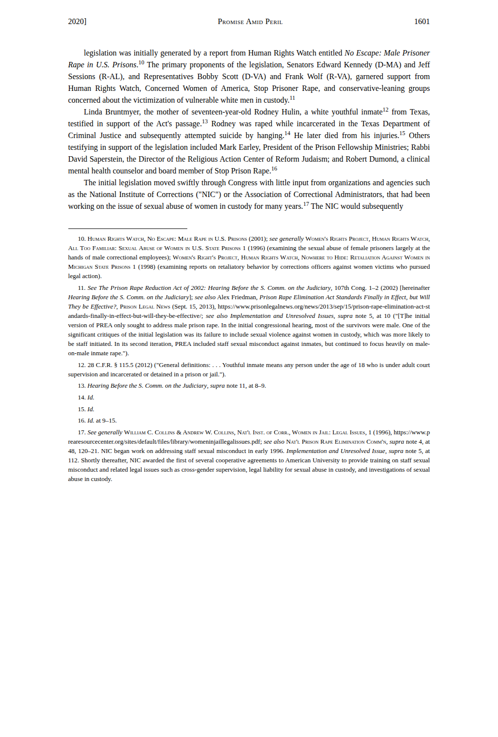2020] Promise Amid Peril 1601
legislation was initially generated by a report from Human Rights Watch entitled No Escape: Male Prisoner Rape in U.S. Prisons.10 The primary proponents of the legislation, Senators Edward Kennedy (D-MA) and Jeff Sessions (R-AL), and Representatives Bobby Scott (D-VA) and Frank Wolf (R-VA), garnered support from Human Rights Watch, Concerned Women of America, Stop Prisoner Rape, and conservative-leaning groups concerned about the victimization of vulnerable white men in custody.11
Linda Bruntmyer, the mother of seventeen-year-old Rodney Hulin, a white youthful inmate12 from Texas, testified in support of the Act's passage.13 Rodney was raped while incarcerated in the Texas Department of Criminal Justice and subsequently attempted suicide by hanging.14 He later died from his injuries.15 Others testifying in support of the legislation included Mark Earley, President of the Prison Fellowship Ministries; Rabbi David Saperstein, the Director of the Religious Action Center of Reform Judaism; and Robert Dumond, a clinical mental health counselor and board member of Stop Prison Rape.16
The initial legislation moved swiftly through Congress with little input from organizations and agencies such as the National Institute of Corrections ("NIC") or the Association of Correctional Administrators, that had been working on the issue of sexual abuse of women in custody for many years.17 The NIC would subsequently
10. Human Rights Watch, No Escape: Male Rape in U.S. Prisons (2001); see generally Women's Rights Project, Human Rights Watch, All Too Familiar: Sexual Abuse of Women in U.S. State Prisons 1 (1996) (examining the sexual abuse of female prisoners largely at the hands of male correctional employees); Women's Right's Project, Human Rights Watch, Nowhere to Hide: Retaliation Against Women in Michigan State Prisons 1 (1998) (examining reports on retaliatory behavior by corrections officers against women victims who pursued legal action).
11. See The Prison Rape Reduction Act of 2002: Hearing Before the S. Comm. on the Judiciary, 107th Cong. 1–2 (2002) [hereinafter Hearing Before the S. Comm. on the Judiciary]; see also Alex Friedman, Prison Rape Elimination Act Standards Finally in Effect, but Will They be Effective?, Prison Legal News (Sept. 15, 2013), https://www.prisonlegalnews.org/news/2013/sep/15/prison-rape-elimination-act-standards-finally-in-effect-but-will-they-be-effective/; see also Implementation and Unresolved Issues, supra note 5, at 10 ("[T]he initial version of PREA only sought to address male prison rape. In the initial congressional hearing, most of the survivors were male. One of the significant critiques of the initial legislation was its failure to include sexual violence against women in custody, which was more likely to be staff initiated. In its second iteration, PREA included staff sexual misconduct against inmates, but continued to focus heavily on male-on-male inmate rape.").
12. 28 C.F.R. § 115.5 (2012) ("General definitions: . . . Youthful inmate means any person under the age of 18 who is under adult court supervision and incarcerated or detained in a prison or jail.").
13. Hearing Before the S. Comm. on the Judiciary, supra note 11, at 8–9.
14. Id.
15. Id.
16. Id. at 9–15.
17. See generally William C. Collins & Andrew W. Collins, Nat'l Inst. of Corr., Women in Jail: Legal Issues, 1 (1996), https://www.prearesourcecenter.org/sites/default/files/library/womeninjaillegalissues.pdf; see also Nat'l Prison Rape Elimination Comm'n, supra note 4, at 48, 120–21. NIC began work on addressing staff sexual misconduct in early 1996. Implementation and Unresolved Issue, supra note 5, at 112. Shortly thereafter, NIC awarded the first of several cooperative agreements to American University to provide training on staff sexual misconduct and related legal issues such as cross-gender supervision, legal liability for sexual abuse in custody, and investigations of sexual abuse in custody.